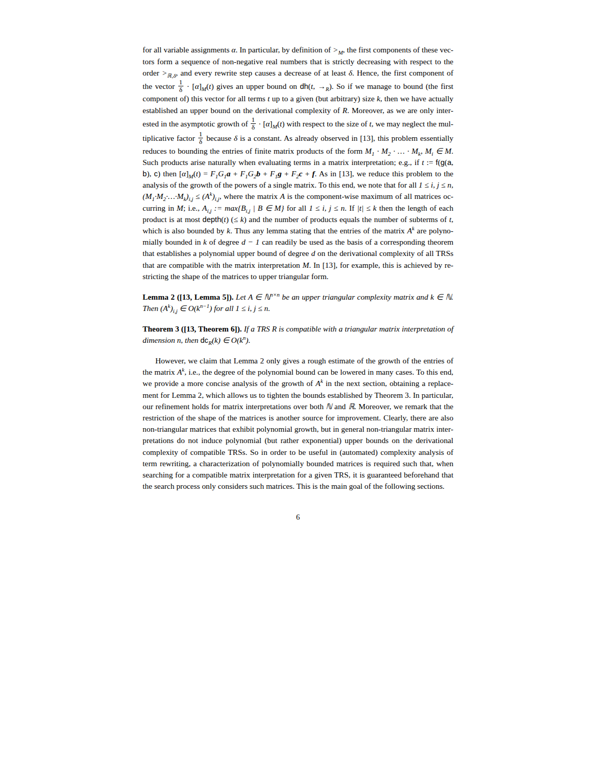for all variable assignments α. In particular, by definition of >M, the first components of these vectors form a sequence of non-negative real numbers that is strictly decreasing with respect to the order >ℝ,δ, and every rewrite step causes a decrease of at least δ. Hence, the first component of the vector 1 δ · [α]M(t) gives an upper bound on dh(t, →R). So if we manage to bound (the first component of) this vector for all terms t up to a given (but arbitrary) size k, then we have actually established an upper bound on the derivational complexity of R. Moreover, as we are only interested in the asymptotic growth of 1 δ · [α]M(t) with respect to the size of t, we may neglect the multiplicative factor 1 δ because δ is a constant. As already observed in [13], this problem essentially reduces to bounding the entries of finite matrix products of the form M1 · M2 · … · Mk, Mi ∈ M. Such products arise naturally when evaluating terms in a matrix interpretation; e.g., if t := f(g(a, b), c) then [α]M(t) = F1G1a + F1G2b + F1g + F2c + f. As in [13], we reduce this problem to the analysis of the growth of the powers of a single matrix. To this end, we note that for all 1 ≤ i, j ≤ n, (M1·M2·…·Mk)i,j ≤ (Ak)i,j, where the matrix A is the component-wise maximum of all matrices occurring in M; i.e., Ai,j := max{Bi,j | B ∈ M} for all 1 ≤ i, j ≤ n. If |t| ≤ k then the length of each product is at most depth(t) (≤ k) and the number of products equals the number of subterms of t, which is also bounded by k. Thus any lemma stating that the entries of the matrix Ak are polynomially bounded in k of degree d − 1 can readily be used as the basis of a corresponding theorem that establishes a polynomial upper bound of degree d on the derivational complexity of all TRSs that are compatible with the matrix interpretation M. In [13], for example, this is achieved by restricting the shape of the matrices to upper triangular form.
Lemma 2 ([13, Lemma 5]). Let A ∈ ℕn×n be an upper triangular complexity matrix and k ∈ ℕ. Then (Ak)i,j ∈ O(kn−1) for all 1 ≤ i, j ≤ n.
Theorem 3 ([13, Theorem 6]). If a TRS R is compatible with a triangular matrix interpretation of dimension n, then dcR(k) ∈ O(kn).
However, we claim that Lemma 2 only gives a rough estimate of the growth of the entries of the matrix Ak, i.e., the degree of the polynomial bound can be lowered in many cases. To this end, we provide a more concise analysis of the growth of Ak in the next section, obtaining a replacement for Lemma 2, which allows us to tighten the bounds established by Theorem 3. In particular, our refinement holds for matrix interpretations over both ℕ and ℝ. Moreover, we remark that the restriction of the shape of the matrices is another source for improvement. Clearly, there are also non-triangular matrices that exhibit polynomial growth, but in general non-triangular matrix interpretations do not induce polynomial (but rather exponential) upper bounds on the derivational complexity of compatible TRSs. So in order to be useful in (automated) complexity analysis of term rewriting, a characterization of polynomially bounded matrices is required such that, when searching for a compatible matrix interpretation for a given TRS, it is guaranteed beforehand that the search process only considers such matrices. This is the main goal of the following sections.
6